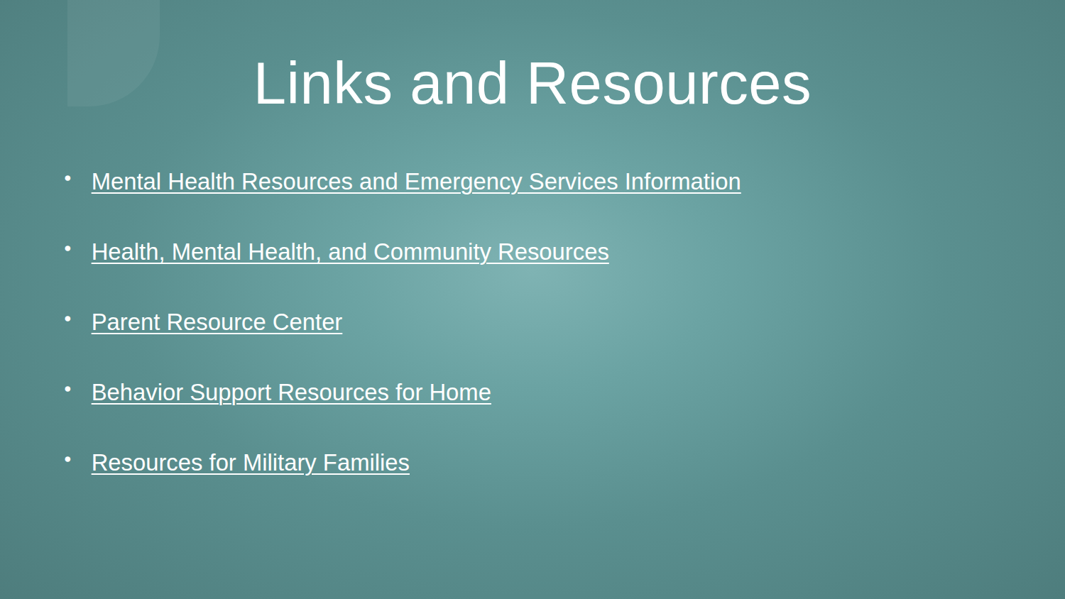Links and Resources
Mental Health Resources and Emergency Services Information
Health, Mental Health, and Community Resources
Parent Resource Center
Behavior Support Resources for Home
Resources for Military Families